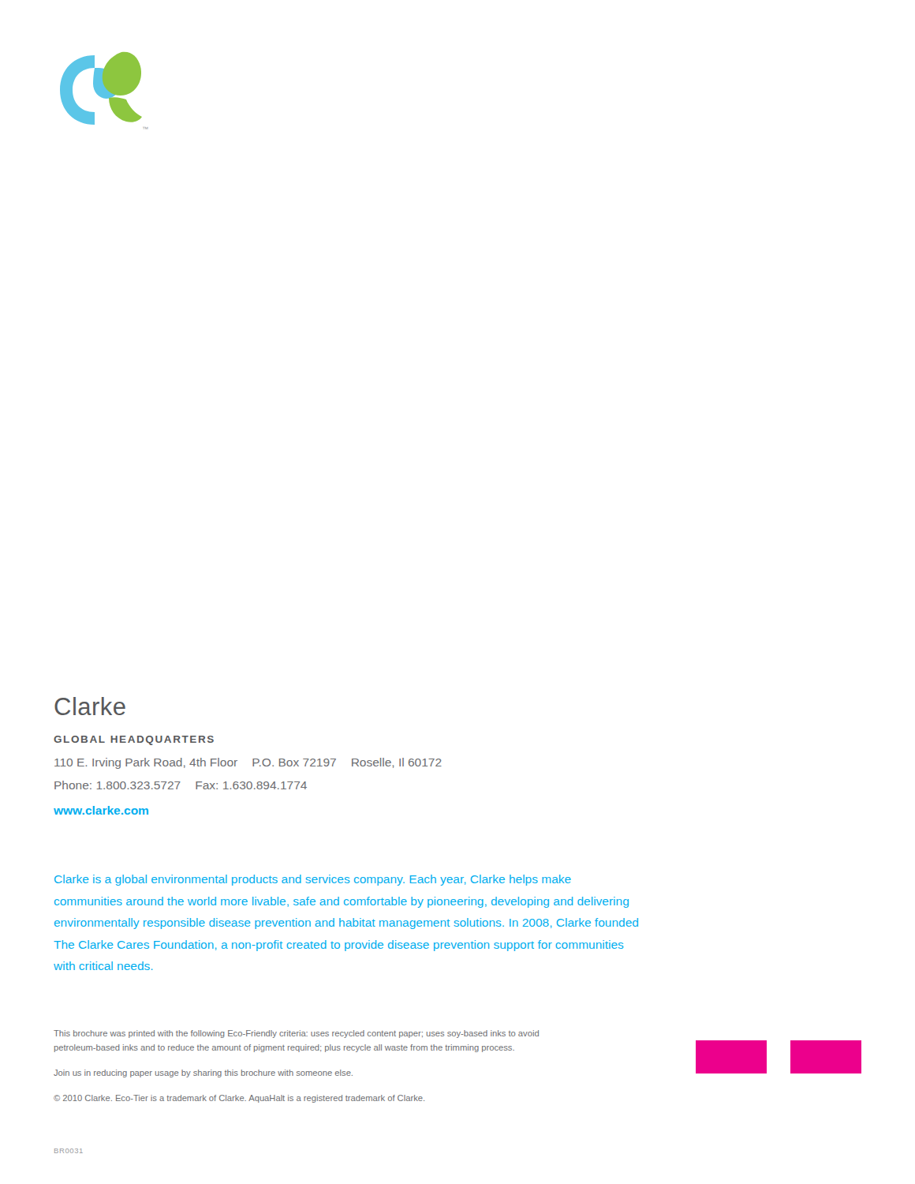™
Clarke
Global Headquarters
110 E. Irving Park Road, 4th Floor P.O. Box 72197 Roselle, Il 60172
Phone: 1.800.323.5727 Fax: 1.630.894.1774
www.clarke.com
Clarke is a global environmental products and services company. Each year, Clarke helps make communities around the world more livable, safe and comfortable by pioneering, developing and delivering environmentally responsible disease prevention and habitat management solutions. In 2008, Clarke founded The Clarke Cares Foundation, a non-profit created to provide disease prevention support for communities with critical needs.
This brochure was printed with the following Eco-Friendly criteria: uses recycled content paper; uses soy-based inks to avoid petroleum-based inks and to reduce the amount of pigment required; plus recycle all waste from the trimming process.
Join us in reducing paper usage by sharing this brochure with someone else.
© 2010 Clarke. Eco-Tier is a trademark of Clarke. AquaHalt is a registered trademark of Clarke.
BR0031